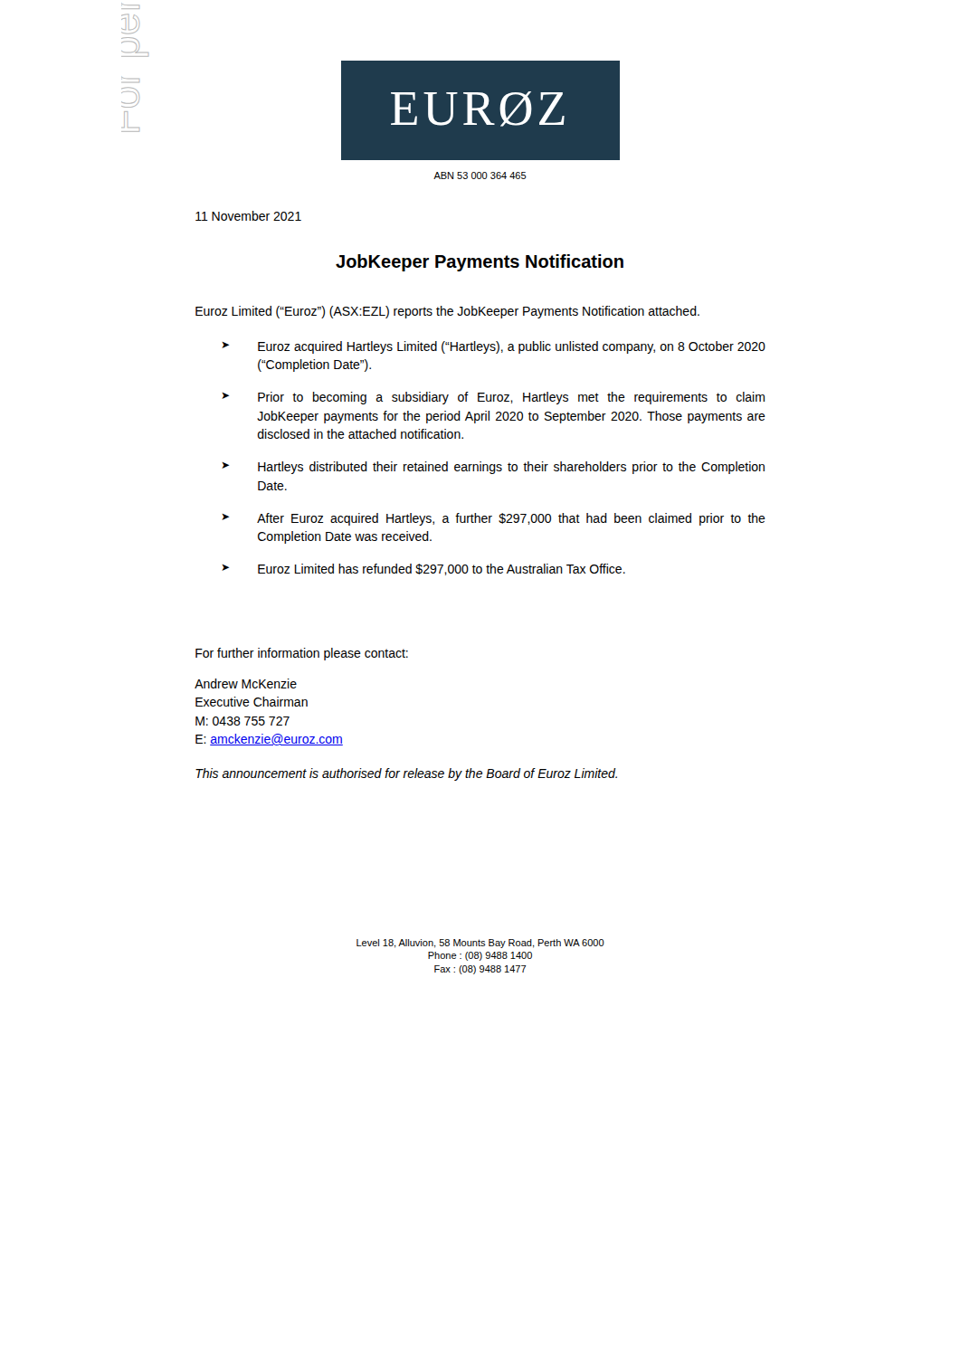For personal use only
EURØZ
ABN 53 000 364 465
11 November 2021
JobKeeper Payments Notification
Euroz Limited (“Euroz”) (ASX:EZL) reports the JobKeeper Payments Notification attached.
Euroz acquired Hartleys Limited (“Hartleys), a public unlisted company, on 8 October 2020 (“Completion Date”).
Prior to becoming a subsidiary of Euroz, Hartleys met the requirements to claim JobKeeper payments for the period April 2020 to September 2020. Those payments are disclosed in the attached notification.
Hartleys distributed their retained earnings to their shareholders prior to the Completion Date.
After Euroz acquired Hartleys, a further $297,000 that had been claimed prior to the Completion Date was received.
Euroz Limited has refunded $297,000 to the Australian Tax Office.
For further information please contact:
Andrew McKenzie
Executive Chairman
M: 0438 755 727
E: amckenzie@euroz.com
This announcement is authorised for release by the Board of Euroz Limited.
Level 18, Alluvion, 58 Mounts Bay Road, Perth WA 6000
Phone : (08) 9488 1400
Fax : (08) 9488 1477